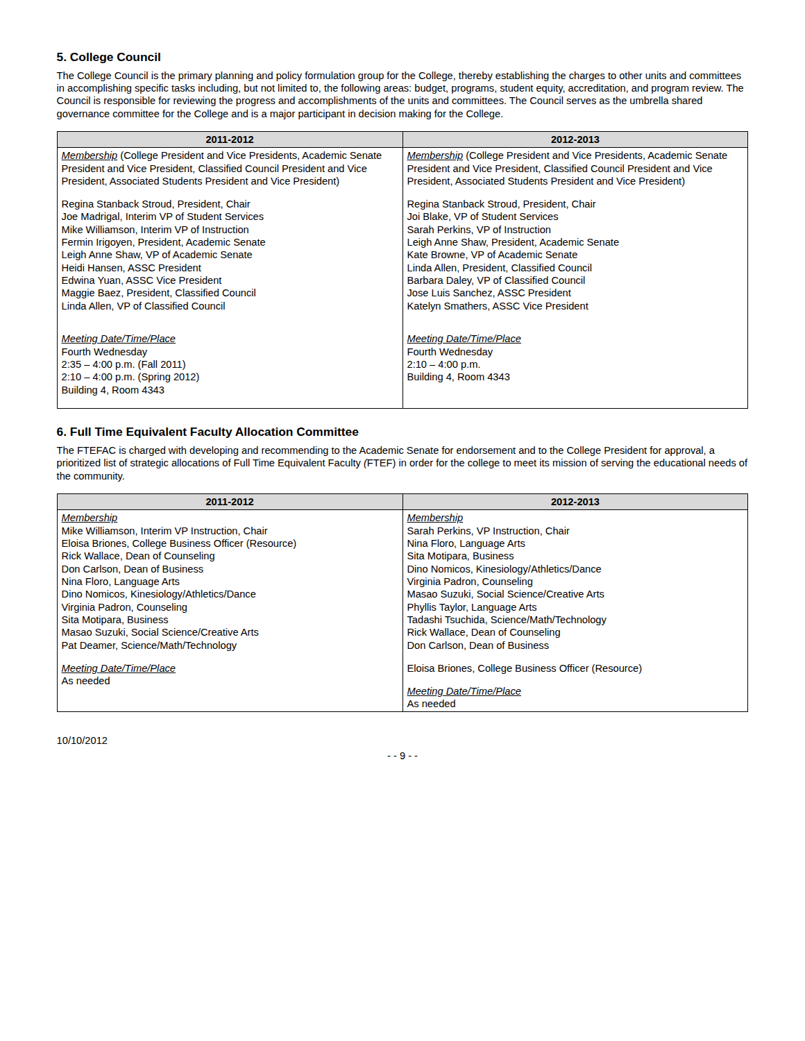5. College Council
The College Council is the primary planning and policy formulation group for the College, thereby establishing the charges to other units and committees in accomplishing specific tasks including, but not limited to, the following areas: budget, programs, student equity, accreditation, and program review. The Council is responsible for reviewing the progress and accomplishments of the units and committees. The Council serves as the umbrella shared governance committee for the College and is a major participant in decision making for the College.
| 2011-2012 | 2012-2013 |
| --- | --- |
| Membership (College President and Vice Presidents, Academic Senate President and Vice President, Classified Council President and Vice President, Associated Students President and Vice President) Regina Stanback Stroud, President, Chair Joe Madrigal, Interim VP of Student Services Mike Williamson, Interim VP of Instruction Fermin Irigoyen, President, Academic Senate Leigh Anne Shaw, VP of Academic Senate Heidi Hansen, ASSC President Edwina Yuan, ASSC Vice President Maggie Baez, President, Classified Council Linda Allen, VP of Classified Council Meeting Date/Time/Place Fourth Wednesday 2:35 – 4:00 p.m. (Fall 2011) 2:10 – 4:00 p.m. (Spring 2012) Building 4, Room 4343 | Membership (College President and Vice Presidents, Academic Senate President and Vice President, Classified Council President and Vice President, Associated Students President and Vice President) Regina Stanback Stroud, President, Chair Joi Blake, VP of Student Services Sarah Perkins, VP of Instruction Leigh Anne Shaw, President, Academic Senate Kate Browne, VP of Academic Senate Linda Allen, President, Classified Council Barbara Daley, VP of Classified Council Jose Luis Sanchez, ASSC President Katelyn Smathers, ASSC Vice President Meeting Date/Time/Place Fourth Wednesday 2:10 – 4:00 p.m. Building 4, Room 4343 |
6. Full Time Equivalent Faculty Allocation Committee
The FTEFAC is charged with developing and recommending to the Academic Senate for endorsement and to the College President for approval, a prioritized list of strategic allocations of Full Time Equivalent Faculty (FTEF) in order for the college to meet its mission of serving the educational needs of the community.
| 2011-2012 | 2012-2013 |
| --- | --- |
| Membership Mike Williamson, Interim VP Instruction, Chair Eloisa Briones, College Business Officer (Resource) Rick Wallace, Dean of Counseling Don Carlson, Dean of Business Nina Floro, Language Arts Dino Nomicos, Kinesiology/Athletics/Dance Virginia Padron, Counseling Sita Motipara, Business Masao Suzuki, Social Science/Creative Arts Pat Deamer, Science/Math/Technology Meeting Date/Time/Place As needed | Membership Sarah Perkins, VP Instruction, Chair Nina Floro, Language Arts Sita Motipara, Business Dino Nomicos, Kinesiology/Athletics/Dance Virginia Padron, Counseling Masao Suzuki, Social Science/Creative Arts Phyllis Taylor, Language Arts Tadashi Tsuchida, Science/Math/Technology Rick Wallace, Dean of Counseling Don Carlson, Dean of Business Eloisa Briones, College Business Officer (Resource) Meeting Date/Time/Place As needed |
10/10/2012
- - 9 - -